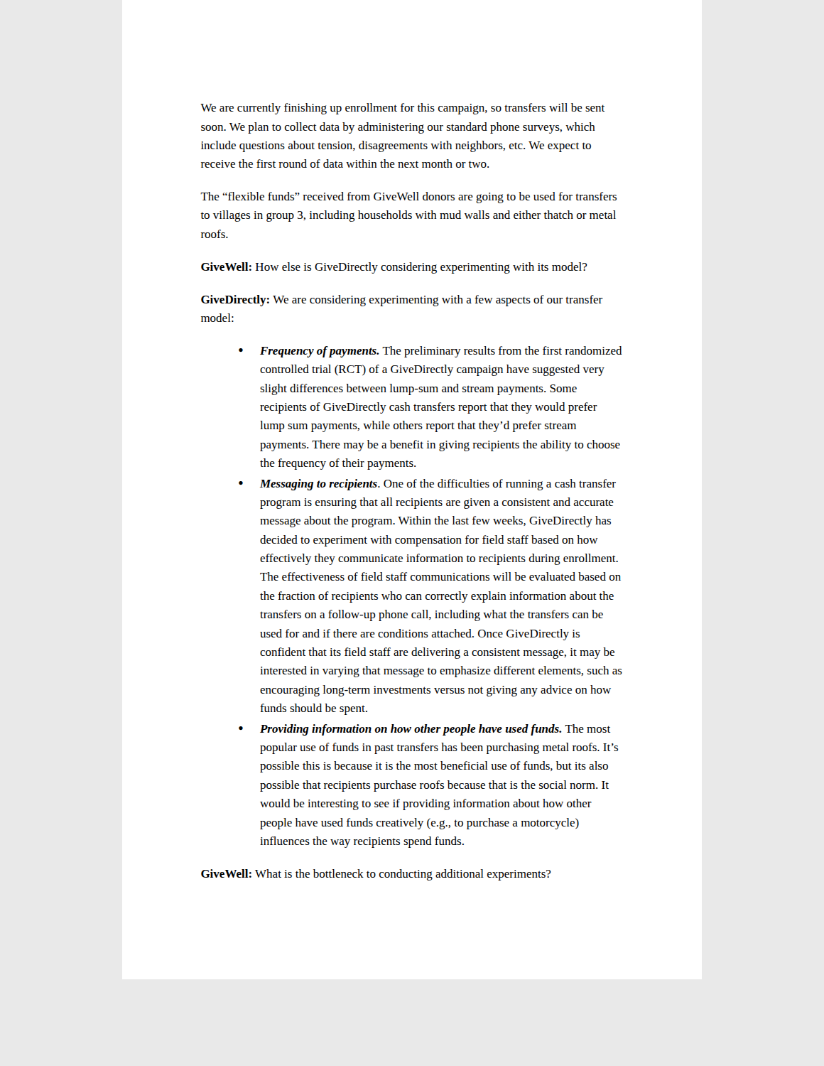We are currently finishing up enrollment for this campaign, so transfers will be sent soon. We plan to collect data by administering our standard phone surveys, which include questions about tension, disagreements with neighbors, etc. We expect to receive the first round of data within the next month or two.
The “flexible funds” received from GiveWell donors are going to be used for transfers to villages in group 3, including households with mud walls and either thatch or metal roofs.
GiveWell: How else is GiveDirectly considering experimenting with its model?
GiveDirectly: We are considering experimenting with a few aspects of our transfer model:
Frequency of payments. The preliminary results from the first randomized controlled trial (RCT) of a GiveDirectly campaign have suggested very slight differences between lump-sum and stream payments. Some recipients of GiveDirectly cash transfers report that they would prefer lump sum payments, while others report that they’d prefer stream payments. There may be a benefit in giving recipients the ability to choose the frequency of their payments.
Messaging to recipients. One of the difficulties of running a cash transfer program is ensuring that all recipients are given a consistent and accurate message about the program. Within the last few weeks, GiveDirectly has decided to experiment with compensation for field staff based on how effectively they communicate information to recipients during enrollment. The effectiveness of field staff communications will be evaluated based on the fraction of recipients who can correctly explain information about the transfers on a follow-up phone call, including what the transfers can be used for and if there are conditions attached. Once GiveDirectly is confident that its field staff are delivering a consistent message, it may be interested in varying that message to emphasize different elements, such as encouraging long-term investments versus not giving any advice on how funds should be spent.
Providing information on how other people have used funds. The most popular use of funds in past transfers has been purchasing metal roofs. It’s possible this is because it is the most beneficial use of funds, but its also possible that recipients purchase roofs because that is the social norm. It would be interesting to see if providing information about how other people have used funds creatively (e.g., to purchase a motorcycle) influences the way recipients spend funds.
GiveWell: What is the bottleneck to conducting additional experiments?